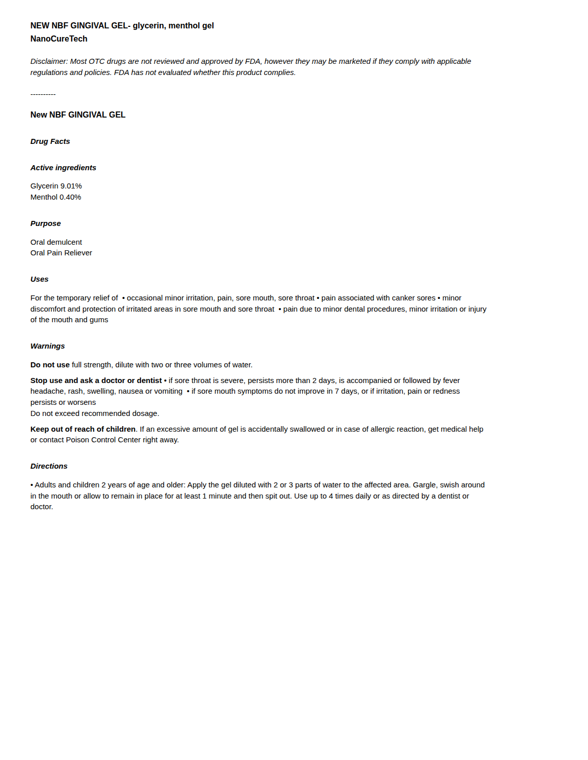NEW NBF GINGIVAL GEL- glycerin, menthol gel
NanoCureTech
Disclaimer: Most OTC drugs are not reviewed and approved by FDA, however they may be marketed if they comply with applicable regulations and policies. FDA has not evaluated whether this product complies.
----------
New NBF GINGIVAL GEL
Drug Facts
Active ingredients
Glycerin 9.01%
Menthol 0.40%
Purpose
Oral demulcent
Oral Pain Reliever
Uses
For the temporary relief of • occasional minor irritation, pain, sore mouth, sore throat • pain associated with canker sores • minor discomfort and protection of irritated areas in sore mouth and sore throat • pain due to minor dental procedures, minor irritation or injury of the mouth and gums
Warnings
Do not use full strength, dilute with two or three volumes of water.
Stop use and ask a doctor or dentist • if sore throat is severe, persists more than 2 days, is accompanied or followed by fever headache, rash, swelling, nausea or vomiting • if sore mouth symptoms do not improve in 7 days, or if irritation, pain or redness persists or worsens
Do not exceed recommended dosage.
Keep out of reach of children. If an excessive amount of gel is accidentally swallowed or in case of allergic reaction, get medical help or contact Poison Control Center right away.
Directions
• Adults and children 2 years of age and older: Apply the gel diluted with 2 or 3 parts of water to the affected area. Gargle, swish around in the mouth or allow to remain in place for at least 1 minute and then spit out. Use up to 4 times daily or as directed by a dentist or doctor.